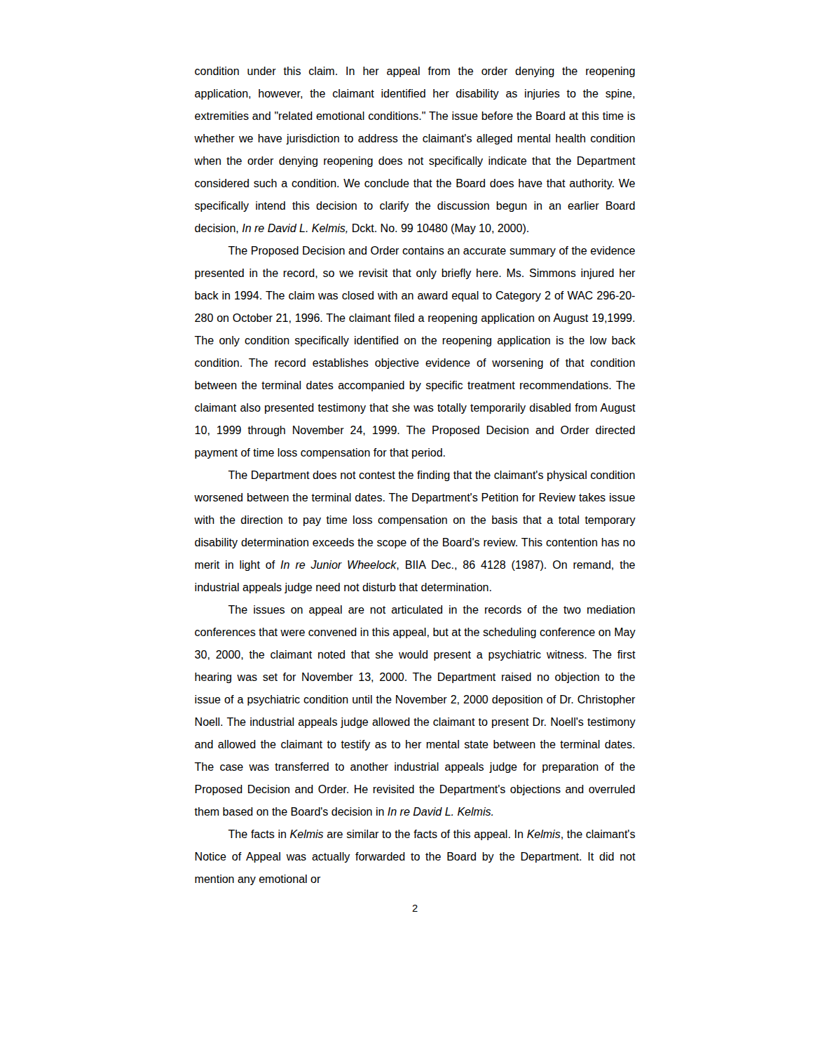condition under this claim. In her appeal from the order denying the reopening application, however, the claimant identified her disability as injuries to the spine, extremities and "related emotional conditions." The issue before the Board at this time is whether we have jurisdiction to address the claimant's alleged mental health condition when the order denying reopening does not specifically indicate that the Department considered such a condition. We conclude that the Board does have that authority. We specifically intend this decision to clarify the discussion begun in an earlier Board decision, In re David L. Kelmis, Dckt. No. 99 10480 (May 10, 2000).
The Proposed Decision and Order contains an accurate summary of the evidence presented in the record, so we revisit that only briefly here. Ms. Simmons injured her back in 1994. The claim was closed with an award equal to Category 2 of WAC 296-20-280 on October 21, 1996. The claimant filed a reopening application on August 19,1999. The only condition specifically identified on the reopening application is the low back condition. The record establishes objective evidence of worsening of that condition between the terminal dates accompanied by specific treatment recommendations. The claimant also presented testimony that she was totally temporarily disabled from August 10, 1999 through November 24, 1999. The Proposed Decision and Order directed payment of time loss compensation for that period.
The Department does not contest the finding that the claimant's physical condition worsened between the terminal dates. The Department's Petition for Review takes issue with the direction to pay time loss compensation on the basis that a total temporary disability determination exceeds the scope of the Board's review. This contention has no merit in light of In re Junior Wheelock, BIIA Dec., 86 4128 (1987). On remand, the industrial appeals judge need not disturb that determination.
The issues on appeal are not articulated in the records of the two mediation conferences that were convened in this appeal, but at the scheduling conference on May 30, 2000, the claimant noted that she would present a psychiatric witness. The first hearing was set for November 13, 2000. The Department raised no objection to the issue of a psychiatric condition until the November 2, 2000 deposition of Dr. Christopher Noell. The industrial appeals judge allowed the claimant to present Dr. Noell's testimony and allowed the claimant to testify as to her mental state between the terminal dates. The case was transferred to another industrial appeals judge for preparation of the Proposed Decision and Order. He revisited the Department's objections and overruled them based on the Board's decision in In re David L. Kelmis.
The facts in Kelmis are similar to the facts of this appeal. In Kelmis, the claimant's Notice of Appeal was actually forwarded to the Board by the Department. It did not mention any emotional or
2